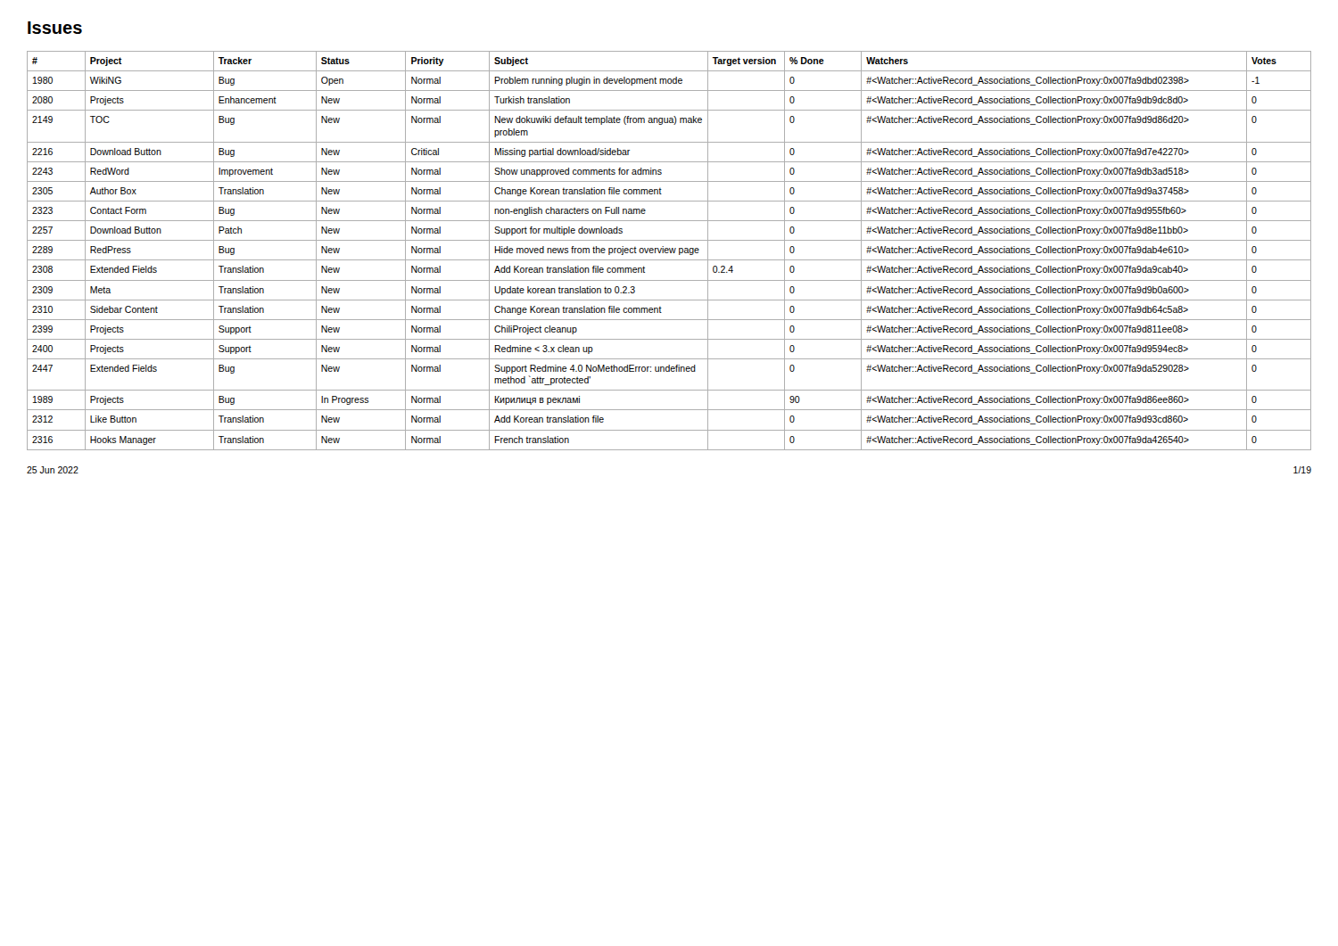Issues
| # | Project | Tracker | Status | Priority | Subject | Target version | % Done | Watchers | Votes |
| --- | --- | --- | --- | --- | --- | --- | --- | --- | --- |
| 1980 | WikiNG | Bug | Open | Normal | Problem running plugin in development mode | | 0 | #<Watcher::ActiveRecord_Associations_CollectionProxy:0x007fa9dbd02398> | -1 |
| 2080 | Projects | Enhancement | New | Normal | Turkish translation | | 0 | #<Watcher::ActiveRecord_Associations_CollectionProxy:0x007fa9db9dc8d0> | 0 |
| 2149 | TOC | Bug | New | Normal | New dokuwiki default template (from angua) make problem | | 0 | #<Watcher::ActiveRecord_Associations_CollectionProxy:0x007fa9d9d86d20> | 0 |
| 2216 | Download Button | Bug | New | Critical | Missing partial download/sidebar | | 0 | #<Watcher::ActiveRecord_Associations_CollectionProxy:0x007fa9d7e42270> | 0 |
| 2243 | RedWord | Improvement | New | Normal | Show unapproved comments for admins | | 0 | #<Watcher::ActiveRecord_Associations_CollectionProxy:0x007fa9db3ad518> | 0 |
| 2305 | Author Box | Translation | New | Normal | Change Korean translation file comment | | 0 | #<Watcher::ActiveRecord_Associations_CollectionProxy:0x007fa9d9a37458> | 0 |
| 2323 | Contact Form | Bug | New | Normal | non-english characters on Full name | | 0 | #<Watcher::ActiveRecord_Associations_CollectionProxy:0x007fa9d955fb60> | 0 |
| 2257 | Download Button | Patch | New | Normal | Support for multiple downloads | | 0 | #<Watcher::ActiveRecord_Associations_CollectionProxy:0x007fa9d8e11bb0> | 0 |
| 2289 | RedPress | Bug | New | Normal | Hide moved news from the project overview page | | 0 | #<Watcher::ActiveRecord_Associations_CollectionProxy:0x007fa9dab4e610> | 0 |
| 2308 | Extended Fields | Translation | New | Normal | Add Korean translation file comment | 0.2.4 | 0 | #<Watcher::ActiveRecord_Associations_CollectionProxy:0x007fa9da9cab40> | 0 |
| 2309 | Meta | Translation | New | Normal | Update korean translation to 0.2.3 | | 0 | #<Watcher::ActiveRecord_Associations_CollectionProxy:0x007fa9d9b0a600> | 0 |
| 2310 | Sidebar Content | Translation | New | Normal | Change Korean translation file comment | | 0 | #<Watcher::ActiveRecord_Associations_CollectionProxy:0x007fa9db64c5a8> | 0 |
| 2399 | Projects | Support | New | Normal | ChiliProject cleanup | | 0 | #<Watcher::ActiveRecord_Associations_CollectionProxy:0x007fa9d811ee08> | 0 |
| 2400 | Projects | Support | New | Normal | Redmine < 3.x clean up | | 0 | #<Watcher::ActiveRecord_Associations_CollectionProxy:0x007fa9d9594ec8> | 0 |
| 2447 | Extended Fields | Bug | New | Normal | Support Redmine 4.0 NoMethodError: undefined method `attr_protected' | | 0 | #<Watcher::ActiveRecord_Associations_CollectionProxy:0x007fa9da529028> | 0 |
| 1989 | Projects | Bug | In Progress | Normal | Кирилиця в рекламі | | 90 | #<Watcher::ActiveRecord_Associations_CollectionProxy:0x007fa9d86ee860> | 0 |
| 2312 | Like Button | Translation | New | Normal | Add Korean translation file | | 0 | #<Watcher::ActiveRecord_Associations_CollectionProxy:0x007fa9d93cd860> | 0 |
| 2316 | Hooks Manager | Translation | New | Normal | French translation | | 0 | #<Watcher::ActiveRecord_Associations_CollectionProxy:0x007fa9da426540> | 0 |
25 Jun 2022 1/19